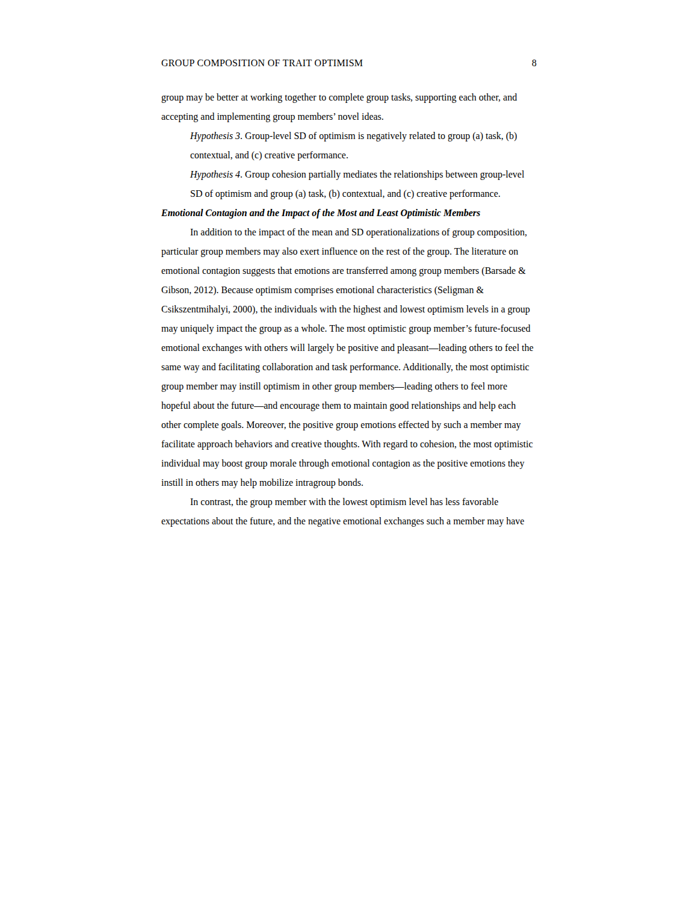Group Composition of Trait Optimism 8
group may be better at working together to complete group tasks, supporting each other, and accepting and implementing group members’ novel ideas.
Hypothesis 3. Group-level SD of optimism is negatively related to group (a) task, (b) contextual, and (c) creative performance.
Hypothesis 4. Group cohesion partially mediates the relationships between group-level SD of optimism and group (a) task, (b) contextual, and (c) creative performance.
Emotional Contagion and the Impact of the Most and Least Optimistic Members
In addition to the impact of the mean and SD operationalizations of group composition, particular group members may also exert influence on the rest of the group. The literature on emotional contagion suggests that emotions are transferred among group members (Barsade & Gibson, 2012). Because optimism comprises emotional characteristics (Seligman & Csikszentmihalyi, 2000), the individuals with the highest and lowest optimism levels in a group may uniquely impact the group as a whole. The most optimistic group member’s future-focused emotional exchanges with others will largely be positive and pleasant—leading others to feel the same way and facilitating collaboration and task performance. Additionally, the most optimistic group member may instill optimism in other group members—leading others to feel more hopeful about the future—and encourage them to maintain good relationships and help each other complete goals. Moreover, the positive group emotions effected by such a member may facilitate approach behaviors and creative thoughts. With regard to cohesion, the most optimistic individual may boost group morale through emotional contagion as the positive emotions they instill in others may help mobilize intragroup bonds.
In contrast, the group member with the lowest optimism level has less favorable expectations about the future, and the negative emotional exchanges such a member may have